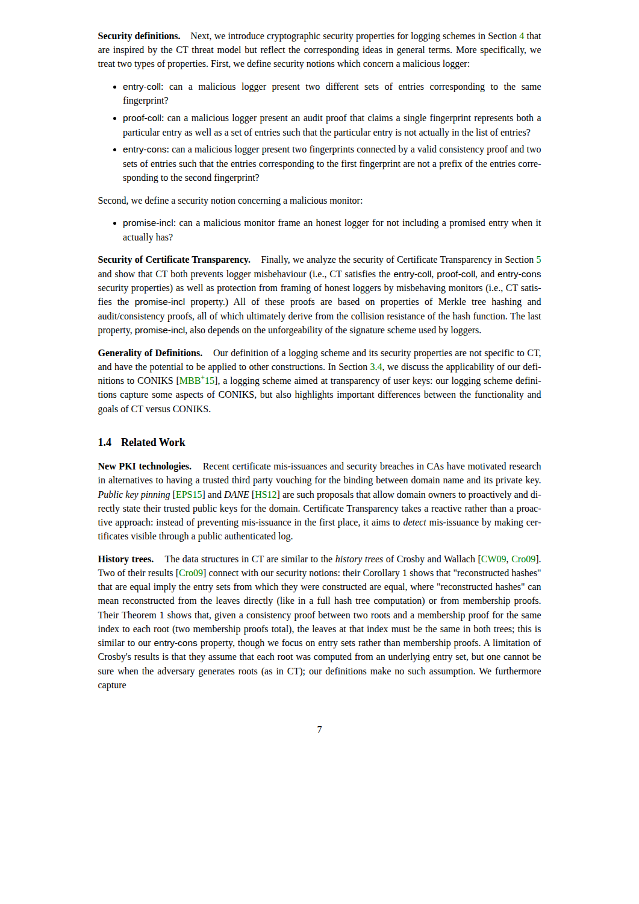Security definitions. Next, we introduce cryptographic security properties for logging schemes in Section 4 that are inspired by the CT threat model but reflect the corresponding ideas in general terms. More specifically, we treat two types of properties. First, we define security notions which concern a malicious logger:
entry-coll: can a malicious logger present two different sets of entries corresponding to the same fingerprint?
proof-coll: can a malicious logger present an audit proof that claims a single fingerprint represents both a particular entry as well as a set of entries such that the particular entry is not actually in the list of entries?
entry-cons: can a malicious logger present two fingerprints connected by a valid consistency proof and two sets of entries such that the entries corresponding to the first fingerprint are not a prefix of the entries corresponding to the second fingerprint?
Second, we define a security notion concerning a malicious monitor:
promise-incl: can a malicious monitor frame an honest logger for not including a promised entry when it actually has?
Security of Certificate Transparency. Finally, we analyze the security of Certificate Transparency in Section 5 and show that CT both prevents logger misbehaviour (i.e., CT satisfies the entry-coll, proof-coll, and entry-cons security properties) as well as protection from framing of honest loggers by misbehaving monitors (i.e., CT satisfies the promise-incl property.) All of these proofs are based on properties of Merkle tree hashing and audit/consistency proofs, all of which ultimately derive from the collision resistance of the hash function. The last property, promise-incl, also depends on the unforgeability of the signature scheme used by loggers.
Generality of Definitions. Our definition of a logging scheme and its security properties are not specific to CT, and have the potential to be applied to other constructions. In Section 3.4, we discuss the applicability of our definitions to CONIKS [MBB+15], a logging scheme aimed at transparency of user keys: our logging scheme definitions capture some aspects of CONIKS, but also highlights important differences between the functionality and goals of CT versus CONIKS.
1.4 Related Work
New PKI technologies. Recent certificate mis-issuances and security breaches in CAs have motivated research in alternatives to having a trusted third party vouching for the binding between domain name and its private key. Public key pinning [EPS15] and DANE [HS12] are such proposals that allow domain owners to proactively and directly state their trusted public keys for the domain. Certificate Transparency takes a reactive rather than a proactive approach: instead of preventing mis-issuance in the first place, it aims to detect mis-issuance by making certificates visible through a public authenticated log.
History trees. The data structures in CT are similar to the history trees of Crosby and Wallach [CW09, Cro09]. Two of their results [Cro09] connect with our security notions: their Corollary 1 shows that "reconstructed hashes" that are equal imply the entry sets from which they were constructed are equal, where "reconstructed hashes" can mean reconstructed from the leaves directly (like in a full hash tree computation) or from membership proofs. Their Theorem 1 shows that, given a consistency proof between two roots and a membership proof for the same index to each root (two membership proofs total), the leaves at that index must be the same in both trees; this is similar to our entry-cons property, though we focus on entry sets rather than membership proofs. A limitation of Crosby's results is that they assume that each root was computed from an underlying entry set, but one cannot be sure when the adversary generates roots (as in CT); our definitions make no such assumption. We furthermore capture
7